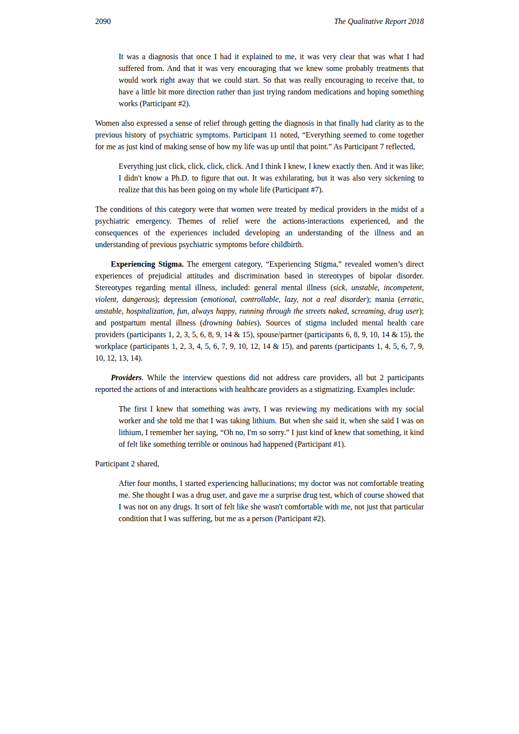2090 The Qualitative Report 2018
It was a diagnosis that once I had it explained to me, it was very clear that was what I had suffered from. And that it was very encouraging that we knew some probably treatments that would work right away that we could start. So that was really encouraging to receive that, to have a little bit more direction rather than just trying random medications and hoping something works (Participant #2).
Women also expressed a sense of relief through getting the diagnosis in that finally had clarity as to the previous history of psychiatric symptoms. Participant 11 noted, “Everything seemed to come together for me as just kind of making sense of how my life was up until that point.” As Participant 7 reflected,
Everything just click, click, click, click. And I think I knew, I knew exactly then. And it was like; I didn't know a Ph.D. to figure that out. It was exhilarating, but it was also very sickening to realize that this has been going on my whole life (Participant #7).
The conditions of this category were that women were treated by medical providers in the midst of a psychiatric emergency. Themes of relief were the actions-interactions experienced, and the consequences of the experiences included developing an understanding of the illness and an understanding of previous psychiatric symptoms before childbirth.
Experiencing Stigma. The emergent category, “Experiencing Stigma,” revealed women’s direct experiences of prejudicial attitudes and discrimination based in stereotypes of bipolar disorder. Stereotypes regarding mental illness, included: general mental illness (sick, unstable, incompetent, violent, dangerous); depression (emotional, controllable, lazy, not a real disorder); mania (erratic, unstable, hospitalization, fun, always happy, running through the streets naked, screaming, drug user); and postpartum mental illness (drowning babies). Sources of stigma included mental health care providers (participants 1, 2, 3, 5, 6, 8, 9, 14 & 15), spouse/partner (participants 6, 8, 9, 10, 14 & 15), the workplace (participants 1, 2, 3, 4, 5, 6, 7, 9, 10, 12, 14 & 15), and parents (participants 1, 4, 5, 6, 7, 9, 10, 12, 13, 14).
Providers. While the interview questions did not address care providers, all but 2 participants reported the actions of and interactions with healthcare providers as a stigmatizing. Examples include:
The first I knew that something was awry, I was reviewing my medications with my social worker and she told me that I was taking lithium. But when she said it, when she said I was on lithium, I remember her saying, “Oh no, I'm so sorry.” I just kind of knew that something, it kind of felt like something terrible or ominous had happened (Participant #1).
Participant 2 shared,
After four months, I started experiencing hallucinations; my doctor was not comfortable treating me. She thought I was a drug user, and gave me a surprise drug test, which of course showed that I was not on any drugs. It sort of felt like she wasn't comfortable with me, not just that particular condition that I was suffering, but me as a person (Participant #2).